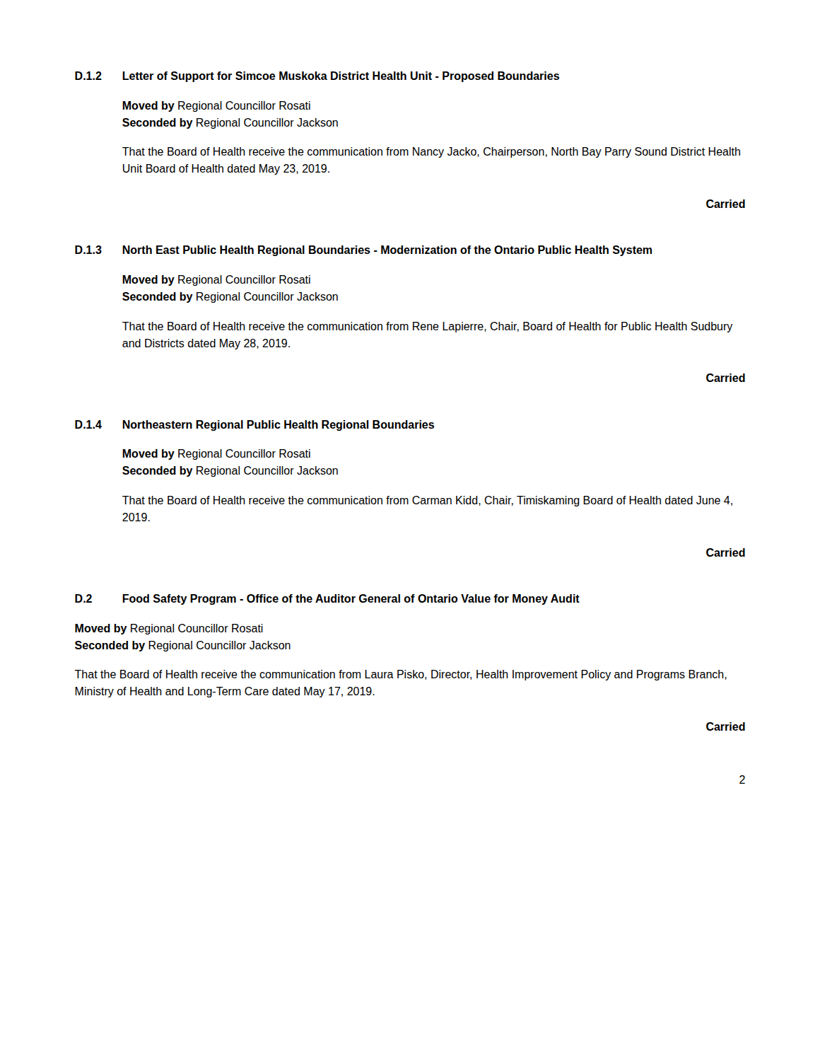D.1.2
Letter of Support for Simcoe Muskoka District Health Unit - Proposed Boundaries
Moved by Regional Councillor Rosati
Seconded by Regional Councillor Jackson
That the Board of Health receive the communication from Nancy Jacko, Chairperson, North Bay Parry Sound District Health Unit Board of Health dated May 23, 2019.
Carried
D.1.3
North East Public Health Regional Boundaries - Modernization of the Ontario Public Health System
Moved by Regional Councillor Rosati
Seconded by Regional Councillor Jackson
That the Board of Health receive the communication from Rene Lapierre, Chair, Board of Health for Public Health Sudbury and Districts dated May 28, 2019.
Carried
D.1.4
Northeastern Regional Public Health Regional Boundaries
Moved by Regional Councillor Rosati
Seconded by Regional Councillor Jackson
That the Board of Health receive the communication from Carman Kidd, Chair, Timiskaming Board of Health dated June 4, 2019.
Carried
D.2
Food Safety Program - Office of the Auditor General of Ontario Value for Money Audit
Moved by Regional Councillor Rosati
Seconded by Regional Councillor Jackson
That the Board of Health receive the communication from Laura Pisko, Director, Health Improvement Policy and Programs Branch, Ministry of Health and Long-Term Care dated May 17, 2019.
Carried
2